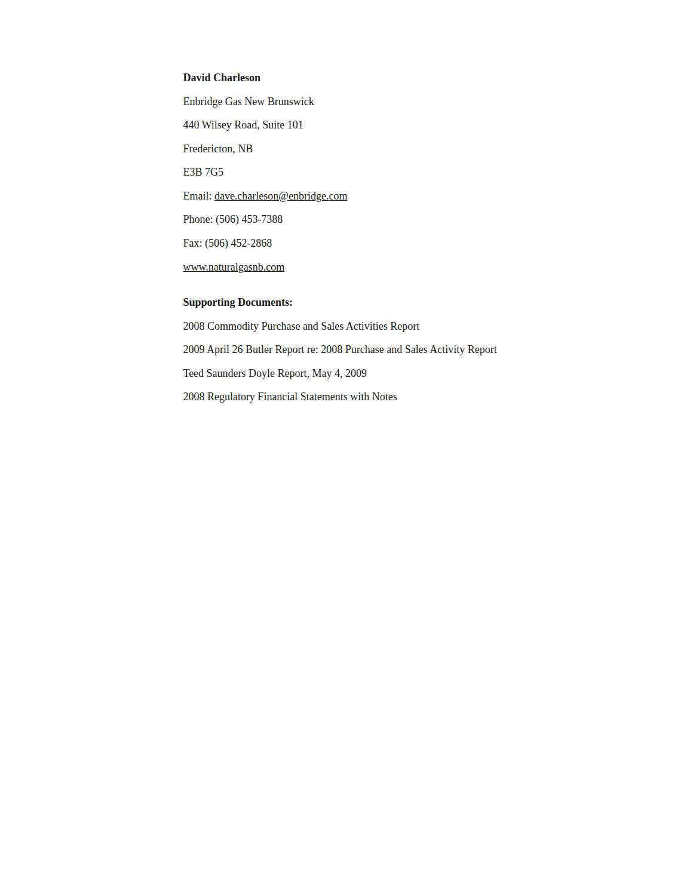David Charleson
Enbridge Gas New Brunswick
440 Wilsey Road, Suite 101
Fredericton, NB
E3B 7G5
Email: dave.charleson@enbridge.com
Phone: (506) 453-7388
Fax: (506) 452-2868
www.naturalgasnb.com
Supporting Documents:
2008 Commodity Purchase and Sales Activities Report
2009 April 26 Butler Report re: 2008 Purchase and Sales Activity Report
Teed Saunders Doyle Report, May 4, 2009
2008 Regulatory Financial Statements with Notes